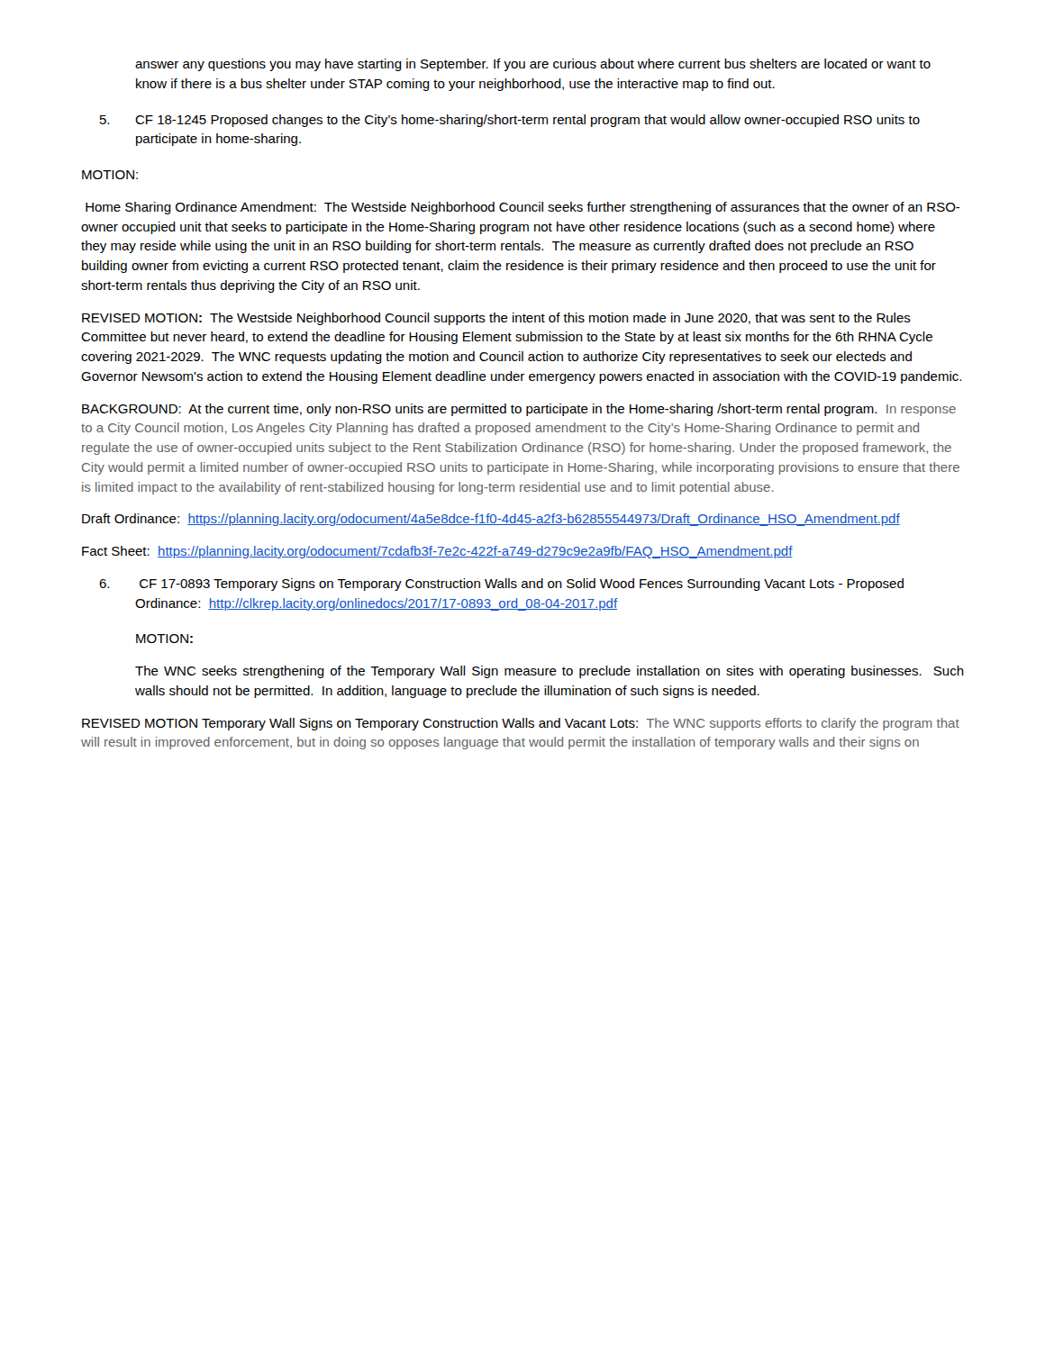answer any questions you may have starting in September. If you are curious about where current bus shelters are located or want to know if there is a bus shelter under STAP coming to your neighborhood, use the interactive map to find out.
5. CF 18-1245 Proposed changes to the City’s home-sharing/short-term rental program that would allow owner-occupied RSO units to participate in home-sharing.
MOTION:
Home Sharing Ordinance Amendment: The Westside Neighborhood Council seeks further strengthening of assurances that the owner of an RSO-owner occupied unit that seeks to participate in the Home-Sharing program not have other residence locations (such as a second home) where they may reside while using the unit in an RSO building for short-term rentals. The measure as currently drafted does not preclude an RSO building owner from evicting a current RSO protected tenant, claim the residence is their primary residence and then proceed to use the unit for short-term rentals thus depriving the City of an RSO unit.
REVISED MOTION: The Westside Neighborhood Council supports the intent of this motion made in June 2020, that was sent to the Rules Committee but never heard, to extend the deadline for Housing Element submission to the State by at least six months for the 6th RHNA Cycle covering 2021-2029. The WNC requests updating the motion and Council action to authorize City representatives to seek our electeds and Governor Newsom's action to extend the Housing Element deadline under emergency powers enacted in association with the COVID-19 pandemic.
BACKGROUND: At the current time, only non-RSO units are permitted to participate in the Home-sharing /short-term rental program. In response to a City Council motion, Los Angeles City Planning has drafted a proposed amendment to the City’s Home-Sharing Ordinance to permit and regulate the use of owner-occupied units subject to the Rent Stabilization Ordinance (RSO) for home-sharing. Under the proposed framework, the City would permit a limited number of owner-occupied RSO units to participate in Home-Sharing, while incorporating provisions to ensure that there is limited impact to the availability of rent-stabilized housing for long-term residential use and to limit potential abuse.
Draft Ordinance: https://planning.lacity.org/odocument/4a5e8dce-f1f0-4d45-a2f3-b62855544973/Draft_Ordinance_HSO_Amendment.pdf
Fact Sheet: https://planning.lacity.org/odocument/7cdafb3f-7e2c-422f-a749-d279c9e2a9fb/FAQ_HSO_Amendment.pdf
6. CF 17-0893 Temporary Signs on Temporary Construction Walls and on Solid Wood Fences Surrounding Vacant Lots - Proposed Ordinance: http://clkrep.lacity.org/onlinedocs/2017/17-0893_ord_08-04-2017.pdf
MOTION:
The WNC seeks strengthening of the Temporary Wall Sign measure to preclude installation on sites with operating businesses. Such walls should not be permitted. In addition, language to preclude the illumination of such signs is needed.
REVISED MOTION Temporary Wall Signs on Temporary Construction Walls and Vacant Lots: The WNC supports efforts to clarify the program that will result in improved enforcement, but in doing so opposes language that would permit the installation of temporary walls and their signs on